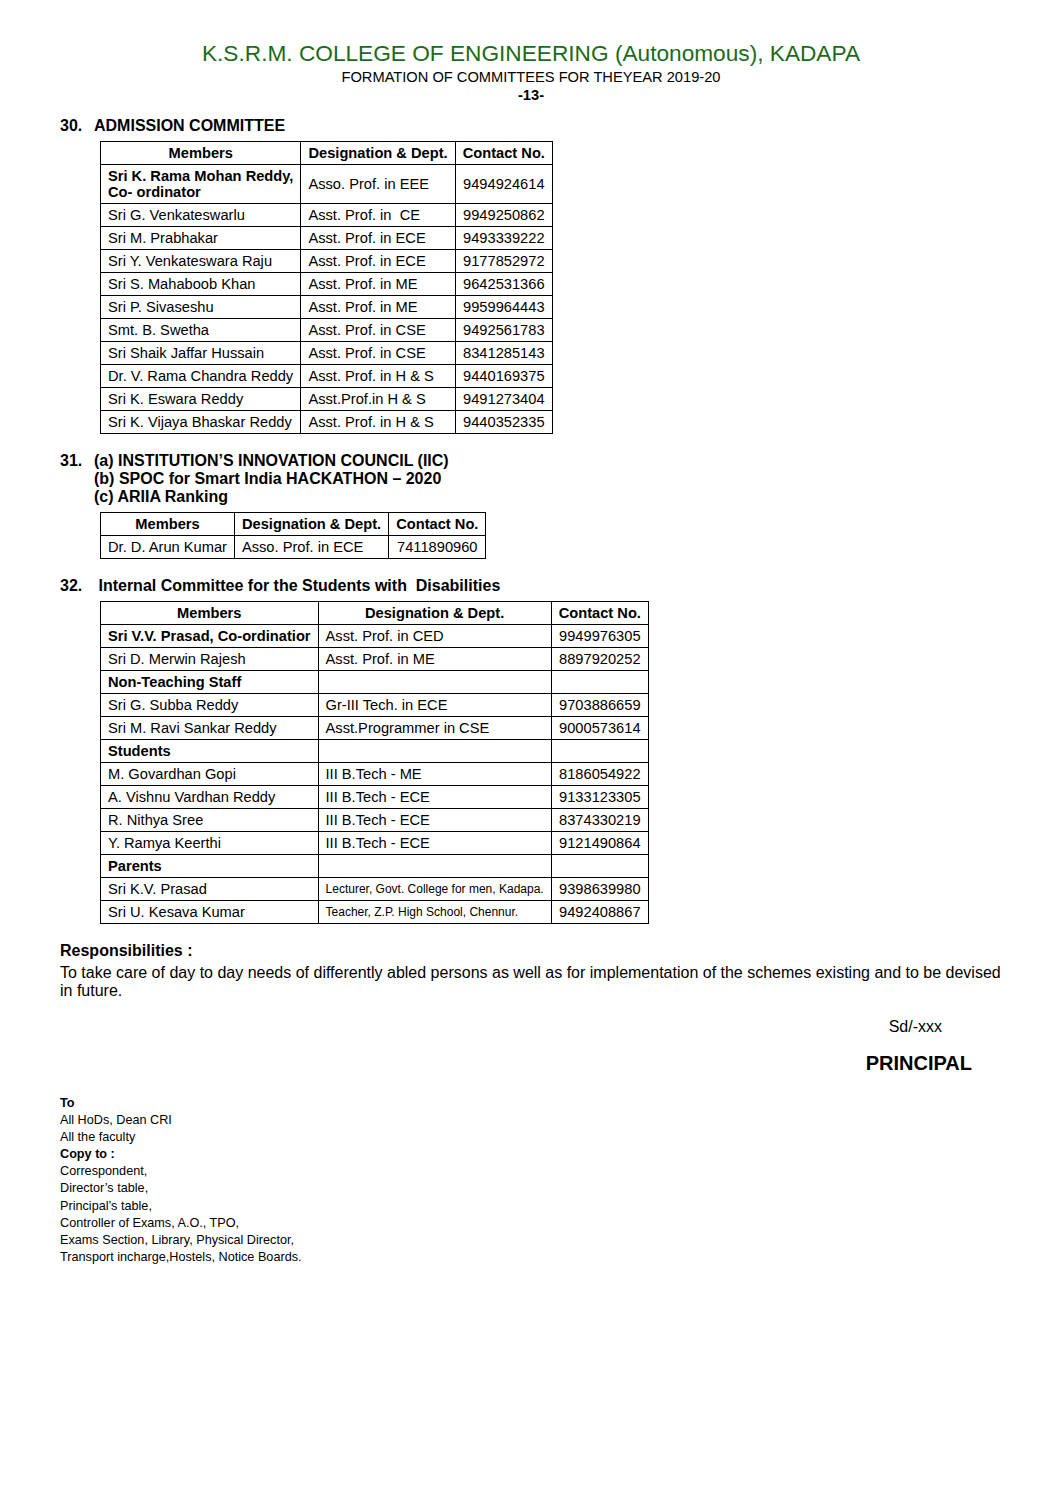K.S.R.M. COLLEGE OF ENGINEERING (Autonomous), KADAPA
FORMATION OF COMMITTEES FOR THEYEAR 2019-20
-13-
30. ADMISSION COMMITTEE
| Members | Designation & Dept. | Contact No. |
| --- | --- | --- |
| Sri K. Rama Mohan Reddy, Co- ordinator | Asso. Prof. in EEE | 9494924614 |
| Sri G. Venkateswarlu | Asst. Prof. in CE | 9949250862 |
| Sri M. Prabhakar | Asst. Prof. in ECE | 9493339222 |
| Sri Y. Venkateswara Raju | Asst. Prof. in ECE | 9177852972 |
| Sri S. Mahaboob Khan | Asst. Prof. in ME | 9642531366 |
| Sri P. Sivaseshu | Asst. Prof. in ME | 9959964443 |
| Smt. B. Swetha | Asst. Prof. in CSE | 9492561783 |
| Sri Shaik Jaffar Hussain | Asst. Prof. in CSE | 8341285143 |
| Dr. V. Rama Chandra Reddy | Asst. Prof. in H & S | 9440169375 |
| Sri K. Eswara Reddy | Asst.Prof.in H & S | 9491273404 |
| Sri K. Vijaya Bhaskar Reddy | Asst. Prof. in H & S | 9440352335 |
31.(a) INSTITUTION’S INNOVATION COUNCIL (IIC)
(b) SPOC for Smart India HACKATHON – 2020
(c) ARIIA Ranking
| Members | Designation & Dept. | Contact No. |
| --- | --- | --- |
| Dr. D. Arun Kumar | Asso. Prof. in ECE | 7411890960 |
32. Internal Committee for the Students with Disabilities
| Members | Designation & Dept. | Contact No. |
| --- | --- | --- |
| Sri V.V. Prasad, Co-ordinatior | Asst. Prof. in CED | 9949976305 |
| Sri D. Merwin Rajesh | Asst. Prof. in ME | 8897920252 |
| Non-Teaching Staff | | |
| Sri G. Subba Reddy | Gr-III Tech. in ECE | 9703886659 |
| Sri M. Ravi Sankar Reddy | Asst.Programmer in CSE | 9000573614 |
| Students | | |
| M. Govardhan Gopi | III B.Tech - ME | 8186054922 |
| A. Vishnu Vardhan Reddy | III B.Tech - ECE | 9133123305 |
| R. Nithya Sree | III B.Tech - ECE | 8374330219 |
| Y. Ramya Keerthi | III B.Tech - ECE | 9121490864 |
| Parents | | |
| Sri K.V. Prasad | Lecturer, Govt. College for men, Kadapa. | 9398639980 |
| Sri U. Kesava Kumar | Teacher, Z.P. High School, Chennur. | 9492408867 |
Responsibilities :
To take care of day to day needs of differently abled persons as well as for implementation of the schemes existing and to be devised in future.
Sd/-xxx
PRINCIPAL
To
All HoDs, Dean CRI
All the faculty
Copy to :
Correspondent,
Director’s table,
Principal’s table,
Controller of Exams, A.O., TPO,
Exams Section, Library, Physical Director,
Transport incharge,Hostels, Notice Boards.